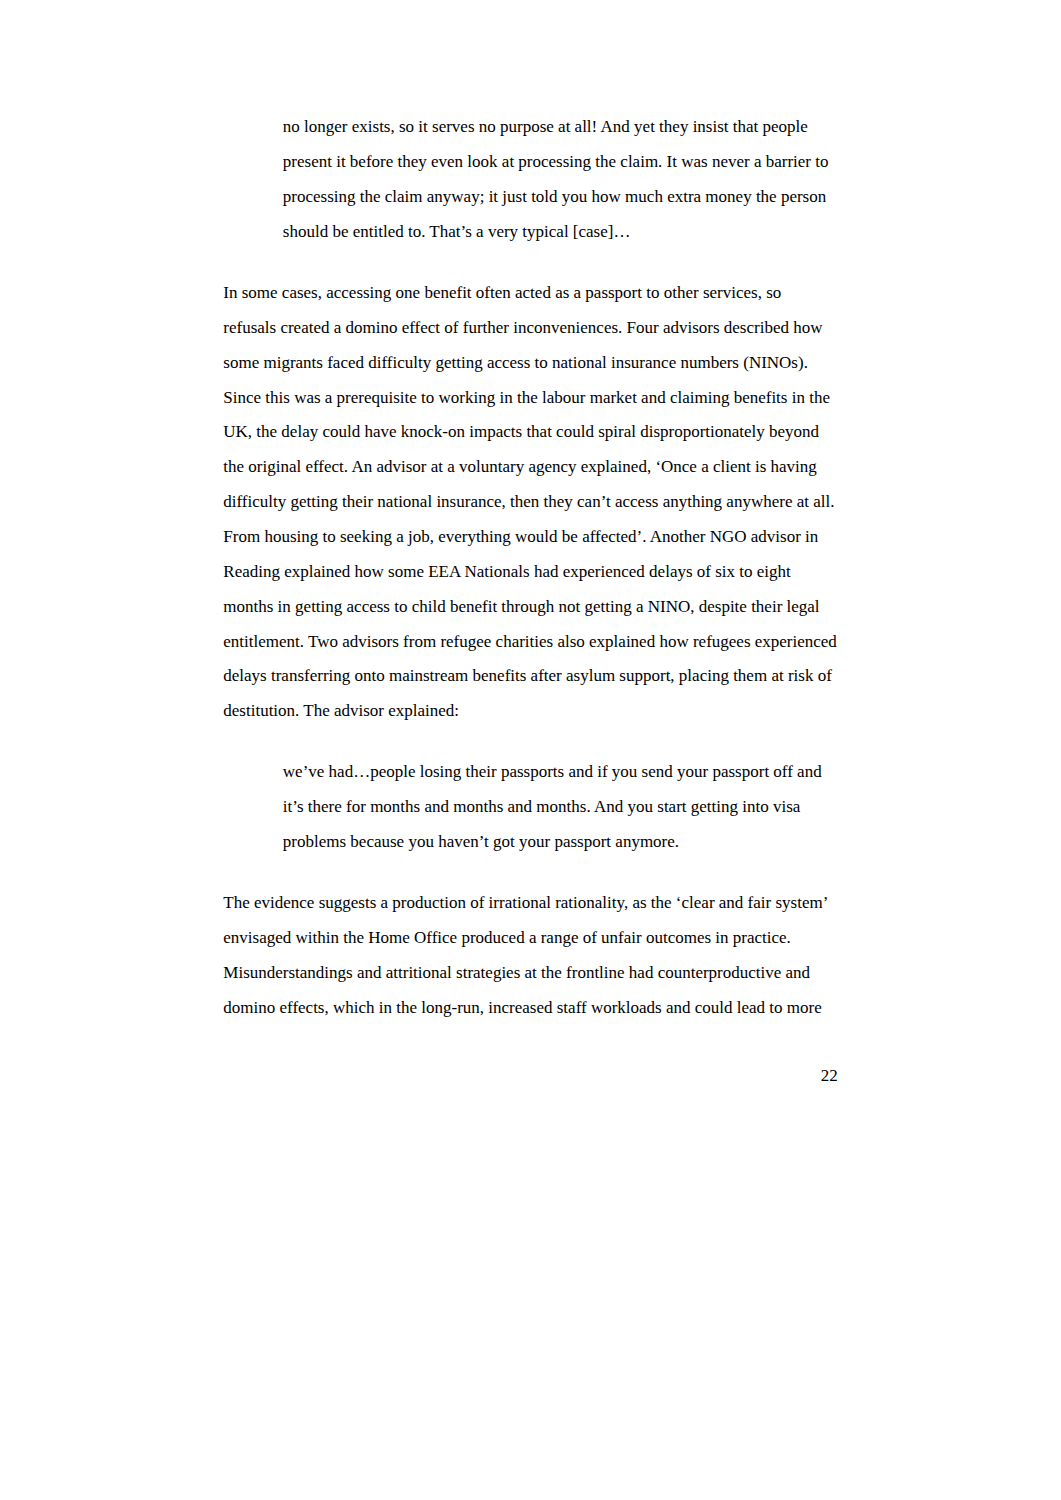no longer exists, so it serves no purpose at all! And yet they insist that people present it before they even look at processing the claim. It was never a barrier to processing the claim anyway; it just told you how much extra money the person should be entitled to. That’s a very typical [case]…
In some cases, accessing one benefit often acted as a passport to other services, so refusals created a domino effect of further inconveniences. Four advisors described how some migrants faced difficulty getting access to national insurance numbers (NINOs). Since this was a prerequisite to working in the labour market and claiming benefits in the UK, the delay could have knock-on impacts that could spiral disproportionately beyond the original effect. An advisor at a voluntary agency explained, ‘Once a client is having difficulty getting their national insurance, then they can’t access anything anywhere at all. From housing to seeking a job, everything would be affected’. Another NGO advisor in Reading explained how some EEA Nationals had experienced delays of six to eight months in getting access to child benefit through not getting a NINO, despite their legal entitlement. Two advisors from refugee charities also explained how refugees experienced delays transferring onto mainstream benefits after asylum support, placing them at risk of destitution. The advisor explained:
we’ve had…people losing their passports and if you send your passport off and it’s there for months and months and months. And you start getting into visa problems because you haven’t got your passport anymore.
The evidence suggests a production of irrational rationality, as the ‘clear and fair system’ envisaged within the Home Office produced a range of unfair outcomes in practice. Misunderstandings and attritional strategies at the frontline had counterproductive and domino effects, which in the long-run, increased staff workloads and could lead to more
22